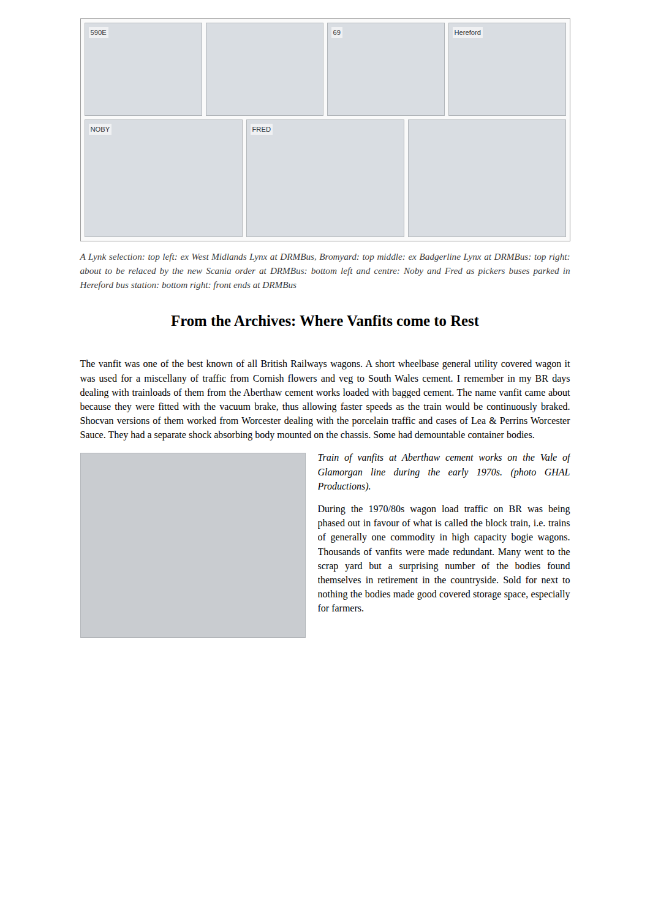590E
69
Hereford
NOBY
FRED
A Lynk selection: top left: ex West Midlands Lynx at DRMBus, Bromyard: top middle: ex Badgerline Lynx at DRMBus: top right: about to be relaced by the new Scania order at DRMBus: bottom left and centre: Noby and Fred as pickers buses parked in Hereford bus station: bottom right: front ends at DRMBus
From the Archives: Where Vanfits come to Rest
The vanfit was one of the best known of all British Railways wagons. A short wheelbase general utility covered wagon it was used for a miscellany of traffic from Cornish flowers and veg to South Wales cement. I remember in my BR days dealing with trainloads of them from the Aberthaw cement works loaded with bagged cement. The name vanfit came about because they were fitted with the vacuum brake, thus allowing faster speeds as the train would be continuously braked. Shocvan versions of them worked from Worcester dealing with the porcelain traffic and cases of Lea & Perrins Worcester Sauce. They had a separate shock absorbing body mounted on the chassis. Some had demountable container bodies.
Train of vanfits at Aberthaw cement works on the Vale of Glamorgan line during the early 1970s. (photo GHAL Productions).
During the 1970/80s wagon load traffic on BR was being phased out in favour of what is called the block train, i.e. trains of generally one commodity in high capacity bogie wagons. Thousands of vanfits were made redundant. Many went to the scrap yard but a surprising number of the bodies found themselves in retirement in the countryside. Sold for next to nothing the bodies made good covered storage space, especially for farmers.